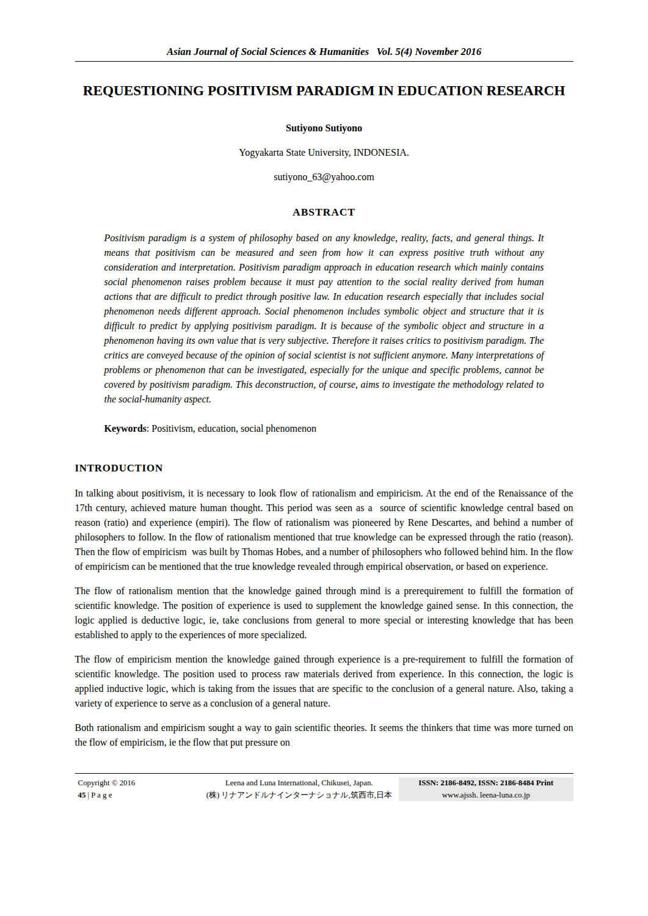Asian Journal of Social Sciences & Humanities Vol. 5(4) November 2016
REQUESTIONING POSITIVISM PARADIGM IN EDUCATION RESEARCH
Sutiyono Sutiyono
Yogyakarta State University, INDONESIA.
sutiyono_63@yahoo.com
ABSTRACT
Positivism paradigm is a system of philosophy based on any knowledge, reality, facts, and general things. It means that positivism can be measured and seen from how it can express positive truth without any consideration and interpretation. Positivism paradigm approach in education research which mainly contains social phenomenon raises problem because it must pay attention to the social reality derived from human actions that are difficult to predict through positive law. In education research especially that includes social phenomenon needs different approach. Social phenomenon includes symbolic object and structure that it is difficult to predict by applying positivism paradigm. It is because of the symbolic object and structure in a phenomenon having its own value that is very subjective. Therefore it raises critics to positivism paradigm. The critics are conveyed because of the opinion of social scientist is not sufficient anymore. Many interpretations of problems or phenomenon that can be investigated, especially for the unique and specific problems, cannot be covered by positivism paradigm. This deconstruction, of course, aims to investigate the methodology related to the social-humanity aspect.
Keywords: Positivism, education, social phenomenon
INTRODUCTION
In talking about positivism, it is necessary to look flow of rationalism and empiricism. At the end of the Renaissance of the 17th century, achieved mature human thought. This period was seen as a source of scientific knowledge central based on reason (ratio) and experience (empiri). The flow of rationalism was pioneered by Rene Descartes, and behind a number of philosophers to follow. In the flow of rationalism mentioned that true knowledge can be expressed through the ratio (reason). Then the flow of empiricism was built by Thomas Hobes, and a number of philosophers who followed behind him. In the flow of empiricism can be mentioned that the true knowledge revealed through empirical observation, or based on experience.
The flow of rationalism mention that the knowledge gained through mind is a prerequirement to fulfill the formation of scientific knowledge. The position of experience is used to supplement the knowledge gained sense. In this connection, the logic applied is deductive logic, ie, take conclusions from general to more special or interesting knowledge that has been established to apply to the experiences of more specialized.
The flow of empiricism mention the knowledge gained through experience is a pre-requirement to fulfill the formation of scientific knowledge. The position used to process raw materials derived from experience. In this connection, the logic is applied inductive logic, which is taking from the issues that are specific to the conclusion of a general nature. Also, taking a variety of experience to serve as a conclusion of a general nature.
Both rationalism and empiricism sought a way to gain scientific theories. It seems the thinkers that time was more turned on the flow of empiricism, ie the flow that put pressure on
| Copyright © 2016 45 / P a g e | Leena and Luna International, Chikusei, Japan. (株) リナアンドルナインターナショナル,筑西市,日本 | ISSN: 2186-8492, ISSN: 2186-8484 Print www.ajssh. leena-luna.co.jp |